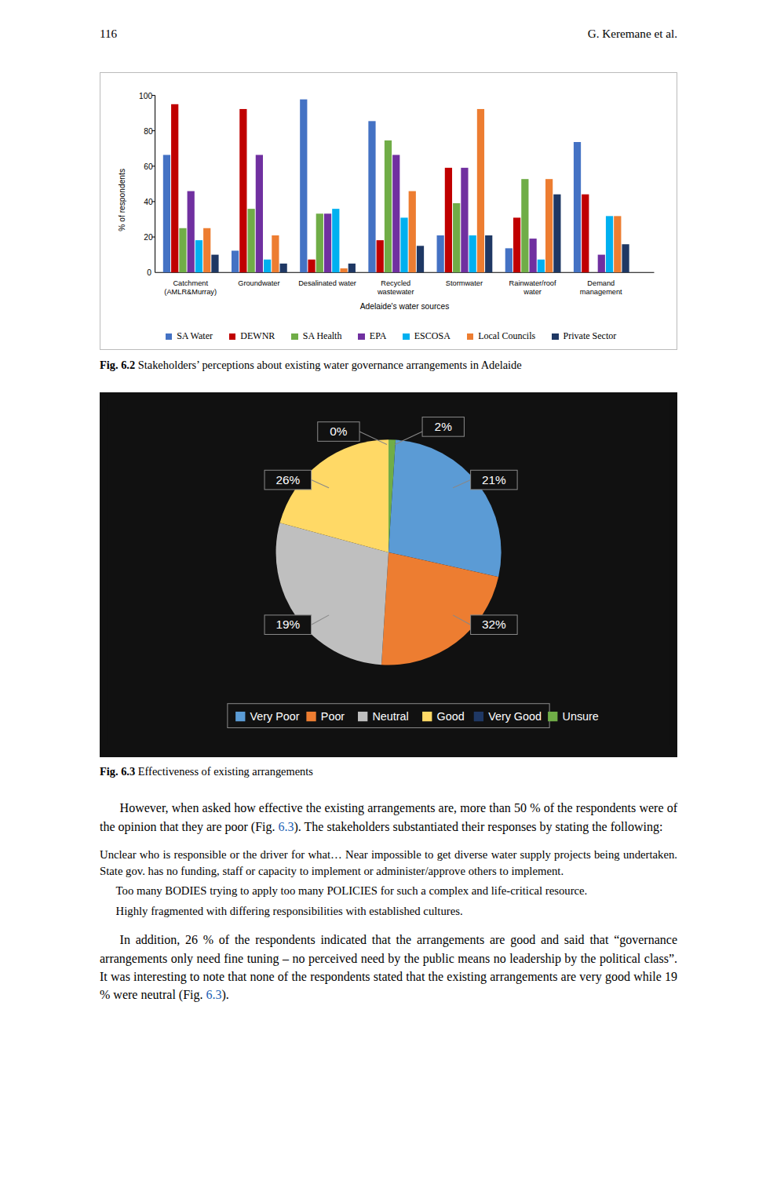116 G. Keremane et al.
100 80 60 40 20 0 % of respondents Catchment (AMLR&Murray) Groundwater Desalinated water Recycled wastewater Stormwater Rainwater/roof water Demand management Adelaide's water sources
SA Water DEWNR SA Health EPA ESCOSA Local Councils Private Sector
Fig. 6.2 Stakeholders’ perceptions about existing water governance arrangements in Adelaide
0% 2% 21% 32% 19% 26% Very Poor Poor Neutral Good Very Good Unsure
Fig. 6.3 Effectiveness of existing arrangements
However, when asked how effective the existing arrangements are, more than 50 % of the respondents were of the opinion that they are poor (Fig. 6.3). The stakeholders substantiated their responses by stating the following:
Unclear who is responsible or the driver for what… Near impossible to get diverse water supply projects being undertaken. State gov. has no funding, staff or capacity to implement or administer/approve others to implement.
Too many BODIES trying to apply too many POLICIES for such a complex and life-critical resource.
Highly fragmented with differing responsibilities with established cultures.
In addition, 26 % of the respondents indicated that the arrangements are good and said that “governance arrangements only need fine tuning – no perceived need by the public means no leadership by the political class”. It was interesting to note that none of the respondents stated that the existing arrangements are very good while 19 % were neutral (Fig. 6.3).